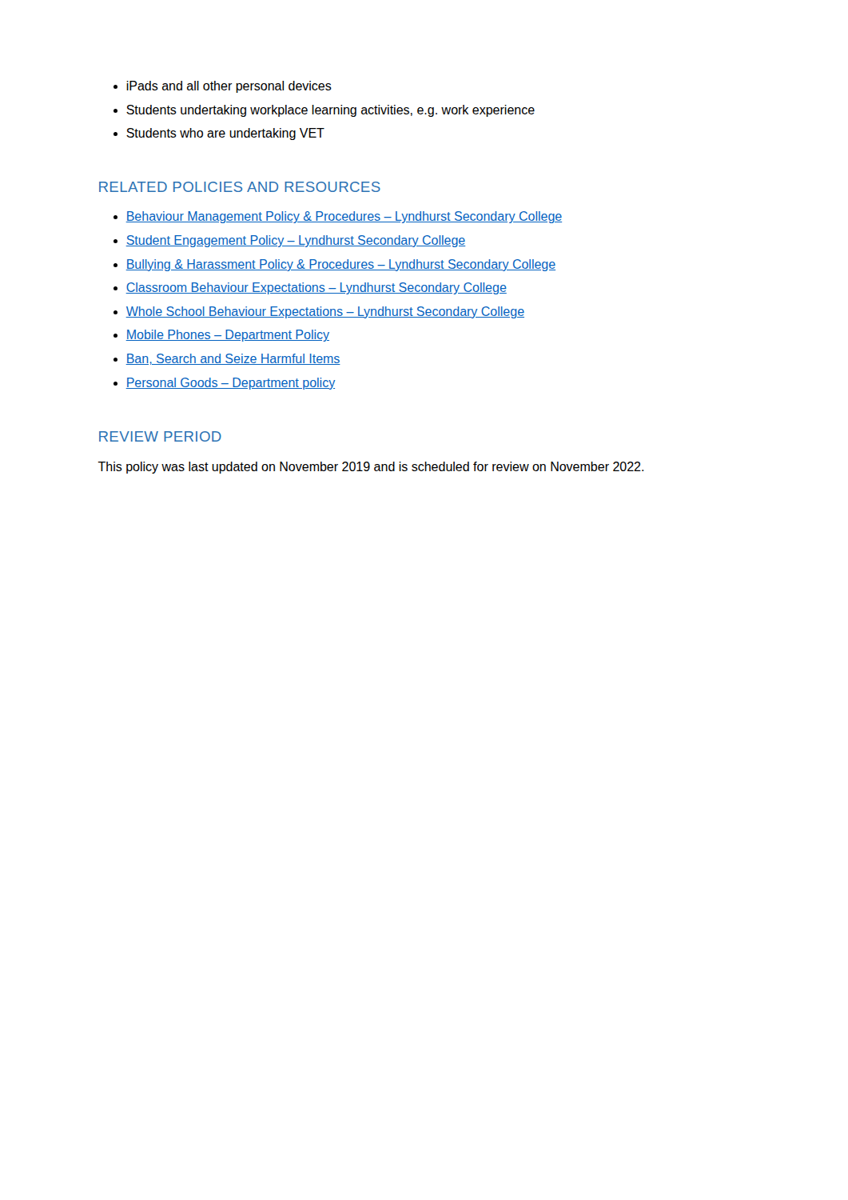iPads and all other personal devices
Students undertaking workplace learning activities, e.g. work experience
Students who are undertaking VET
RELATED POLICIES AND RESOURCES
Behaviour Management Policy & Procedures – Lyndhurst Secondary College
Student Engagement Policy – Lyndhurst Secondary College
Bullying & Harassment Policy & Procedures – Lyndhurst Secondary College
Classroom Behaviour Expectations – Lyndhurst Secondary College
Whole School Behaviour Expectations – Lyndhurst Secondary College
Mobile Phones – Department Policy
Ban, Search and Seize Harmful Items
Personal Goods – Department policy
REVIEW PERIOD
This policy was last updated on November 2019 and is scheduled for review on November 2022.